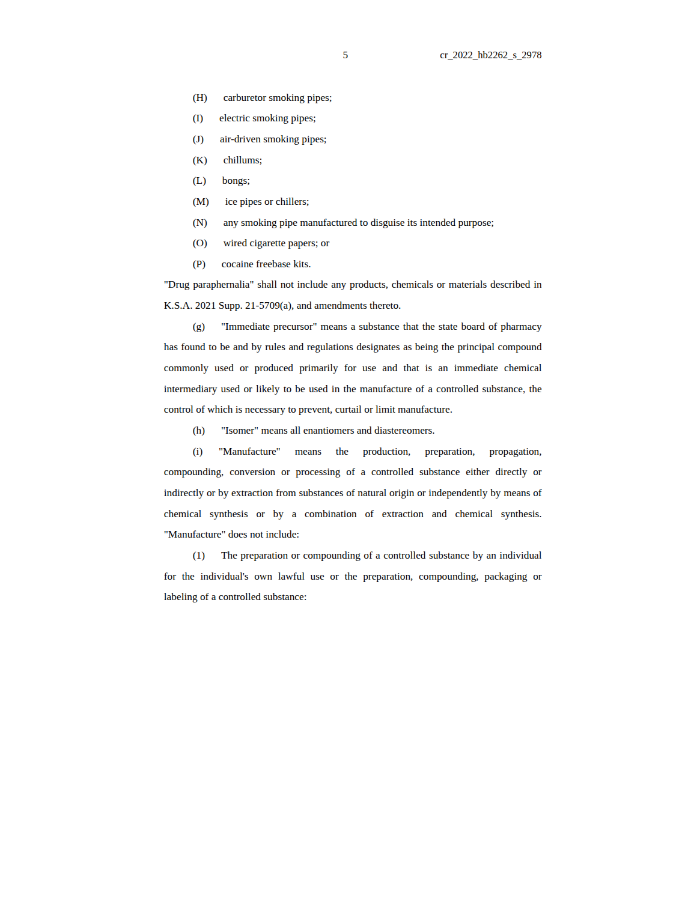5 cr_2022_hb2262_s_2978
(H) carburetor smoking pipes;
(I) electric smoking pipes;
(J) air-driven smoking pipes;
(K) chillums;
(L) bongs;
(M) ice pipes or chillers;
(N) any smoking pipe manufactured to disguise its intended purpose;
(O) wired cigarette papers; or
(P) cocaine freebase kits.
"Drug paraphernalia" shall not include any products, chemicals or materials described in K.S.A. 2021 Supp. 21-5709(a), and amendments thereto.
(g) "Immediate precursor" means a substance that the state board of pharmacy has found to be and by rules and regulations designates as being the principal compound commonly used or produced primarily for use and that is an immediate chemical intermediary used or likely to be used in the manufacture of a controlled substance, the control of which is necessary to prevent, curtail or limit manufacture.
(h) "Isomer" means all enantiomers and diastereomers.
(i) "Manufacture" means the production, preparation, propagation, compounding, conversion or processing of a controlled substance either directly or indirectly or by extraction from substances of natural origin or independently by means of chemical synthesis or by a combination of extraction and chemical synthesis. "Manufacture" does not include:
(1) The preparation or compounding of a controlled substance by an individual for the individual's own lawful use or the preparation, compounding, packaging or labeling of a controlled substance: